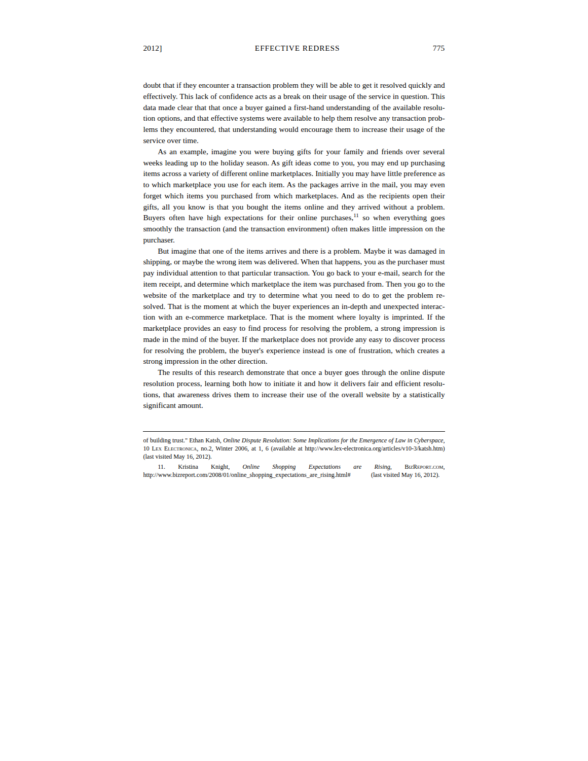2012] EFFECTIVE REDRESS 775
doubt that if they encounter a transaction problem they will be able to get it resolved quickly and effectively. This lack of confidence acts as a break on their usage of the service in question. This data made clear that that once a buyer gained a first-hand understanding of the available resolution options, and that effective systems were available to help them resolve any transaction problems they encountered, that understanding would encourage them to increase their usage of the service over time.
As an example, imagine you were buying gifts for your family and friends over several weeks leading up to the holiday season. As gift ideas come to you, you may end up purchasing items across a variety of different online marketplaces. Initially you may have little preference as to which marketplace you use for each item. As the packages arrive in the mail, you may even forget which items you purchased from which marketplaces. And as the recipients open their gifts, all you know is that you bought the items online and they arrived without a problem. Buyers often have high expectations for their online purchases,11 so when everything goes smoothly the transaction (and the transaction environment) often makes little impression on the purchaser.
But imagine that one of the items arrives and there is a problem. Maybe it was damaged in shipping, or maybe the wrong item was delivered. When that happens, you as the purchaser must pay individual attention to that particular transaction. You go back to your e-mail, search for the item receipt, and determine which marketplace the item was purchased from. Then you go to the website of the marketplace and try to determine what you need to do to get the problem resolved. That is the moment at which the buyer experiences an in-depth and unexpected interaction with an e-commerce marketplace. That is the moment where loyalty is imprinted. If the marketplace provides an easy to find process for resolving the problem, a strong impression is made in the mind of the buyer. If the marketplace does not provide any easy to discover process for resolving the problem, the buyer's experience instead is one of frustration, which creates a strong impression in the other direction.
The results of this research demonstrate that once a buyer goes through the online dispute resolution process, learning both how to initiate it and how it delivers fair and efficient resolutions, that awareness drives them to increase their use of the overall website by a statistically significant amount.
of building trust." Ethan Katsh, Online Dispute Resolution: Some Implications for the Emergence of Law in Cyberspace, 10 Lex Electronica, no.2, Winter 2006, at 1, 6 (available at http://www.lex-electronica.org/articles/v10-3/katsh.htm) (last visited May 16, 2012).
11. Kristina Knight, Online Shopping Expectations are Rising, BizReport.com, http://www.bizreport.com/2008/01/online_shopping_expectations_are_rising.html# (last visited May 16, 2012).